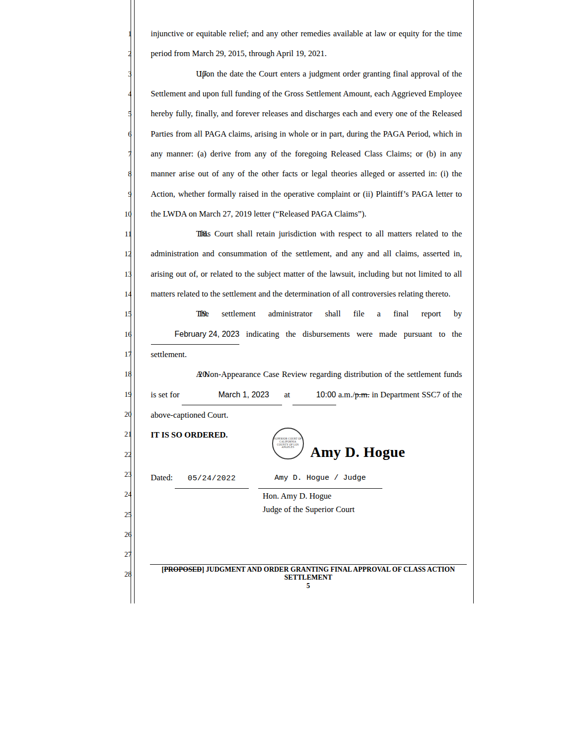1
2
3
4
5
6
7
8
9
10
11
12
13
14
15
16
17
18
19
20
21
22
23
24
25
26
27
28
injunctive or equitable relief; and any other remedies available at law or equity for the time period from March 29, 2015, through April 19, 2021.
17. Upon the date the Court enters a judgment order granting final approval of the Settlement and upon full funding of the Gross Settlement Amount, each Aggrieved Employee hereby fully, finally, and forever releases and discharges each and every one of the Released Parties from all PAGA claims, arising in whole or in part, during the PAGA Period, which in any manner: (a) derive from any of the foregoing Released Class Claims; or (b) in any manner arise out of any of the other facts or legal theories alleged or asserted in: (i) the Action, whether formally raised in the operative complaint or (ii) Plaintiff’s PAGA letter to the LWDA on March 27, 2019 letter (“Released PAGA Claims”).
18. This Court shall retain jurisdiction with respect to all matters related to the administration and consummation of the settlement, and any and all claims, asserted in, arising out of, or related to the subject matter of the lawsuit, including but not limited to all matters related to the settlement and the determination of all controversies relating thereto.
19. The settlement administrator shall file a final report by February 24, 2023 indicating the disbursements were made pursuant to the settlement.
20. A Non-Appearance Case Review regarding distribution of the settlement funds is set for March 1, 2023 at 10:00 a.m./p.m. in Department SSC7 of the above-captioned Court.
IT IS SO ORDERED.
SUPERIOR COURT OF CALIFORNIA COUNTY OF LOS ANGELES
Amy D. Hogue
Dated: 05/24/2022
Amy D. Hogue / Judge
Hon. Amy D. Hogue
Judge of the Superior Court
[PROPOSED] JUDGMENT AND ORDER GRANTING FINAL APPROVAL OF CLASS ACTION SETTLEMENT
5